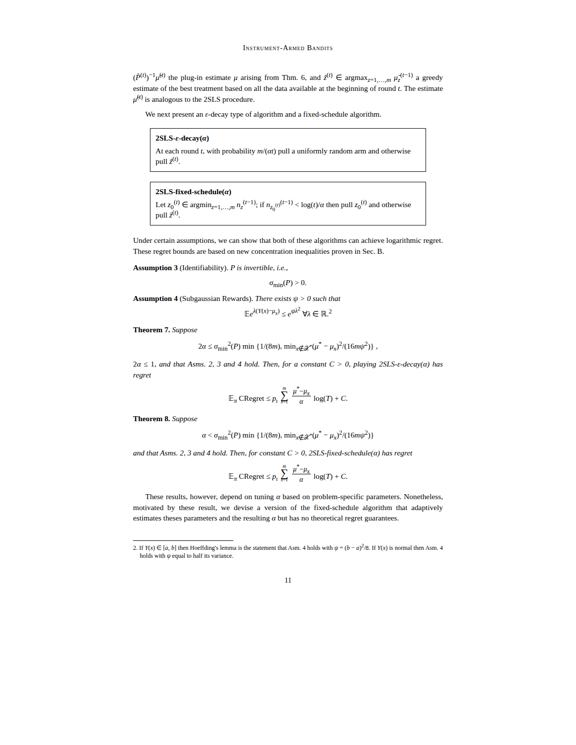Instrument-Armed Bandits
(P̂(t))−1μ̂(t) the plug-in estimate μ arising from Thm. 6, and ẑ(t) ∈ argmaxz=1,…,m μ̂z(t−1) a greedy estimate of the best treatment based on all the data available at the beginning of round t. The estimate μ̂(t) is analogous to the 2SLS procedure.
We next present an ε-decay type of algorithm and a fixed-schedule algorithm.
2SLS-ε-decay(α)
At each round t, with probability m/(αt) pull a uniformly random arm and otherwise pull ẑ(t).
2SLS-fixed-schedule(α)
Let z0(t) ∈ argminz=1,…,m nz(t−1); if nz0(t)(t−1) < log(t)/α then pull z0(t) and otherwise pull ẑ(t).
Under certain assumptions, we can show that both of these algorithms can achieve logarithmic regret. These regret bounds are based on new concentration inequalities proven in Sec. B.
Assumption 3 (Identifiability). P is invertible, i.e.,
σmin(P) > 0.
Assumption 4 (Subgaussian Rewards). There exists ψ > 0 such that
𝔼eλ(Y(x)−μx) ≤ eψλ2 ∀λ ∈ ℝ.2
Theorem 7. Suppose
2α ≤ σmin2(P) min {1/(8m), minx∉𝒳*(μ* − μx)2/(16mψ2)} ,
2α ≤ 1, and that Asms. 2, 3 and 4 hold. Then, for a constant C > 0, playing 2SLS-ε-decay(α) has regret
𝔼π CRegret ≤ pι m∑x=1 μ*−μx α log(T) + C.
Theorem 8. Suppose
α < σmin2(P) min {1/(8m), minx∉𝒳*(μ* − μx)2/(16mψ2)}
and that Asms. 2, 3 and 4 hold. Then, for constant C > 0, 2SLS-fixed-schedule(α) has regret
𝔼π CRegret ≤ pι m∑x=1 μ*−μx α log(T) + C.
These results, however, depend on tuning α based on problem-specific parameters. Nonetheless, motivated by these result, we devise a version of the fixed-schedule algorithm that adaptively estimates theses parameters and the resulting α but has no theoretical regret guarantees.
2. If Y(x) ∈ [a, b] then Hoeffding's lemma is the statement that Asm. 4 holds with ψ = (b − a)2/8. If Y(x) is normal then Asm. 4 holds with ψ equal to half its variance.
11